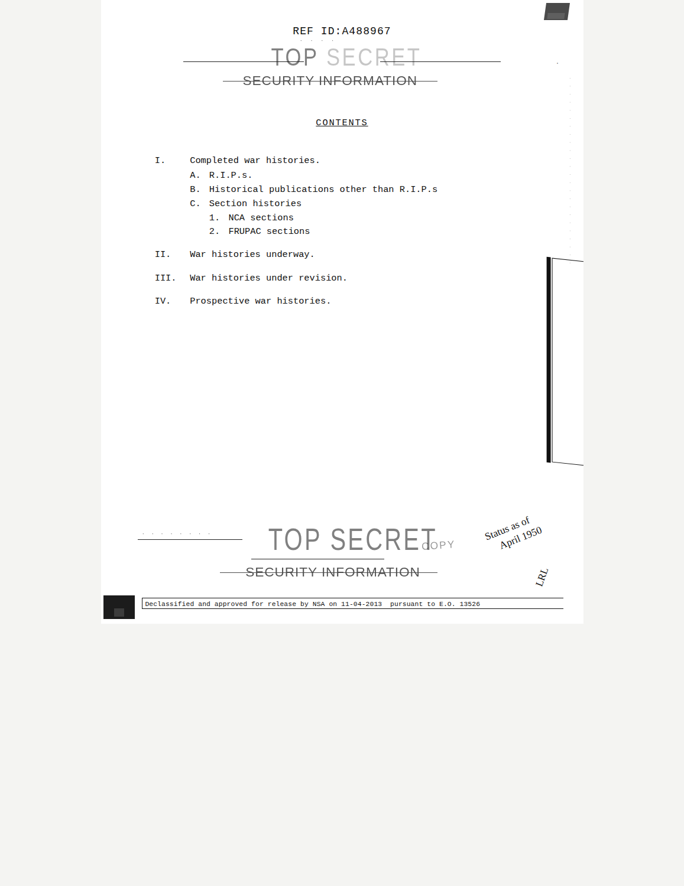REF ID:A488967
· · · ·
TOP SECRET
SECURITY INFORMATION
CONTENTS
I.
Completed war histories.
A. R.I.P.s.
B. Historical publications other than R.I.P.s
C. Section histories
1. NCA sections
2. FRUPAC sections
II.
War histories underway.
III.
War histories under revision.
IV.
Prospective war histories.
S - 2 2 0 2 / 0 2
Copy No.
NCA
Reg. No.
DO NOT destroy. Return to
NCA Registry when no longer needed
·
· · · · · · · · · · · · · · · · · · · · · · · ·
Status as of
April 1950
LRL
· · · · · · · ·
TOP SECRET
COPY
SECURITY INFORMATION
Declassified and approved for release by NSA on 11-04-2013 pursuant to E.O. 13526